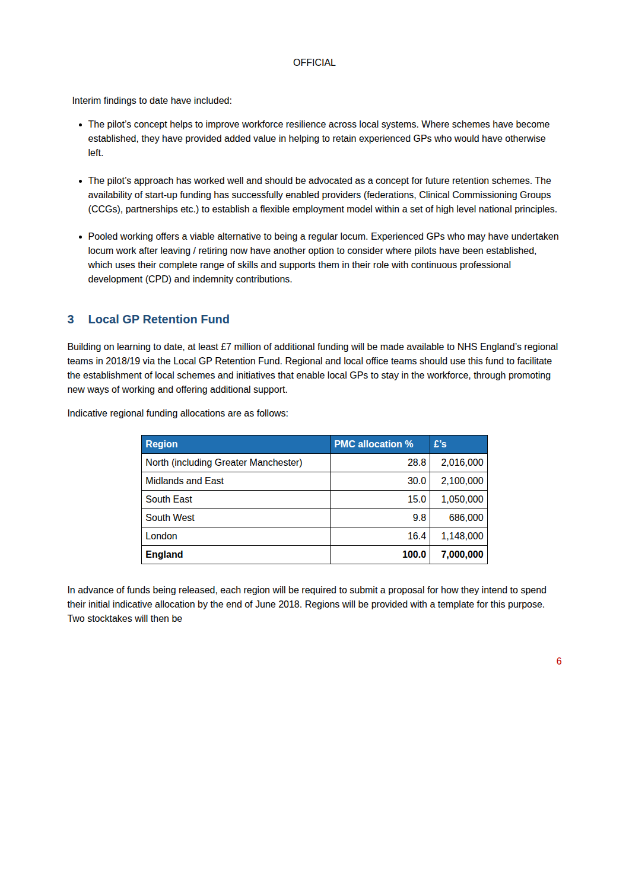OFFICIAL
Interim findings to date have included:
The pilot’s concept helps to improve workforce resilience across local systems. Where schemes have become established, they have provided added value in helping to retain experienced GPs who would have otherwise left.
The pilot’s approach has worked well and should be advocated as a concept for future retention schemes. The availability of start-up funding has successfully enabled providers (federations, Clinical Commissioning Groups (CCGs), partnerships etc.) to establish a flexible employment model within a set of high level national principles.
Pooled working offers a viable alternative to being a regular locum. Experienced GPs who may have undertaken locum work after leaving / retiring now have another option to consider where pilots have been established, which uses their complete range of skills and supports them in their role with continuous professional development (CPD) and indemnity contributions.
3 Local GP Retention Fund
Building on learning to date, at least £7 million of additional funding will be made available to NHS England’s regional teams in 2018/19 via the Local GP Retention Fund. Regional and local office teams should use this fund to facilitate the establishment of local schemes and initiatives that enable local GPs to stay in the workforce, through promoting new ways of working and offering additional support.
Indicative regional funding allocations are as follows:
| Region | PMC allocation % | £’s |
| --- | --- | --- |
| North (including Greater Manchester) | 28.8 | 2,016,000 |
| Midlands and East | 30.0 | 2,100,000 |
| South East | 15.0 | 1,050,000 |
| South West | 9.8 | 686,000 |
| London | 16.4 | 1,148,000 |
| England | 100.0 | 7,000,000 |
In advance of funds being released, each region will be required to submit a proposal for how they intend to spend their initial indicative allocation by the end of June 2018. Regions will be provided with a template for this purpose. Two stocktakes will then be
6